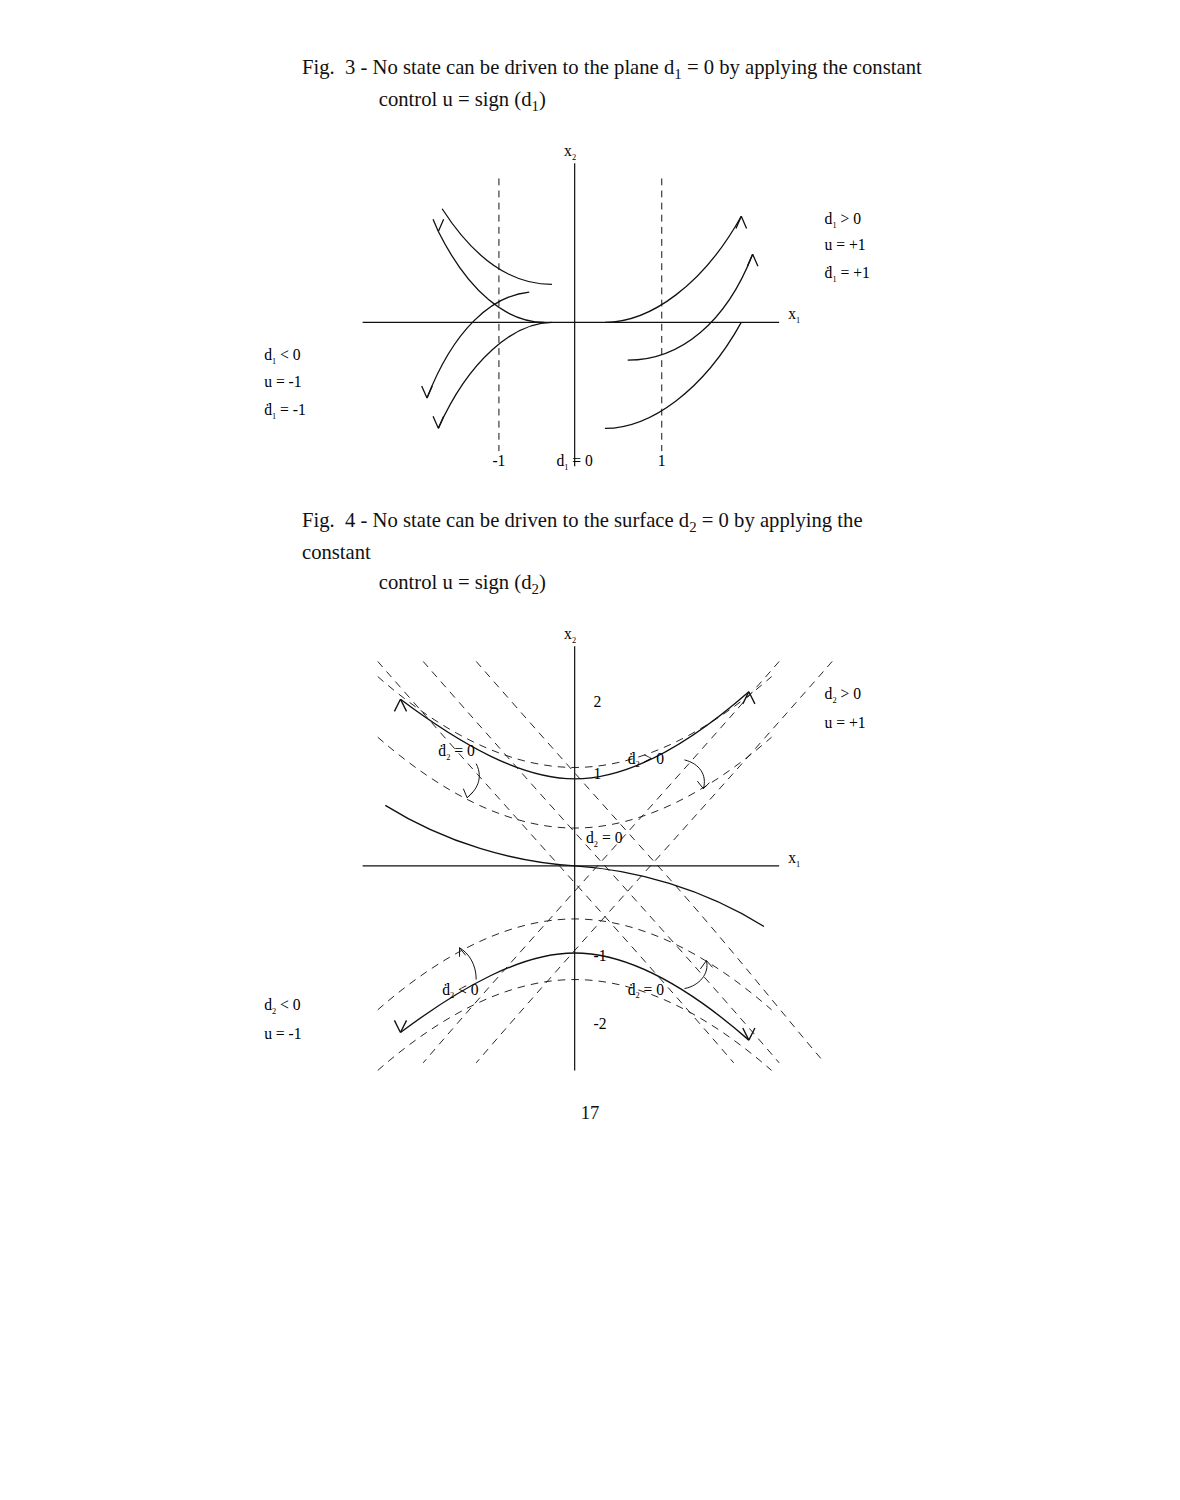Fig. 3 - No state can be driven to the plane d1 = 0 by applying the constant control u = sign (d1)
x2 x1 d1 > 0 u = +1 ḋ1 = +1 d1 < 0 u = -1 ḋ1 = -1 -1 d1 = 0 1
Fig. 4 - No state can be driven to the surface d2 = 0 by applying the constant control u = sign (d2)
x2 x1 2 1 -1 -2 d2 = 0 ḋ2 = 0 ḋ2 > 0 ḋ2 < 0 ḋ2 = 0 d2 > 0 u = +1 d2 < 0 u = -1
17